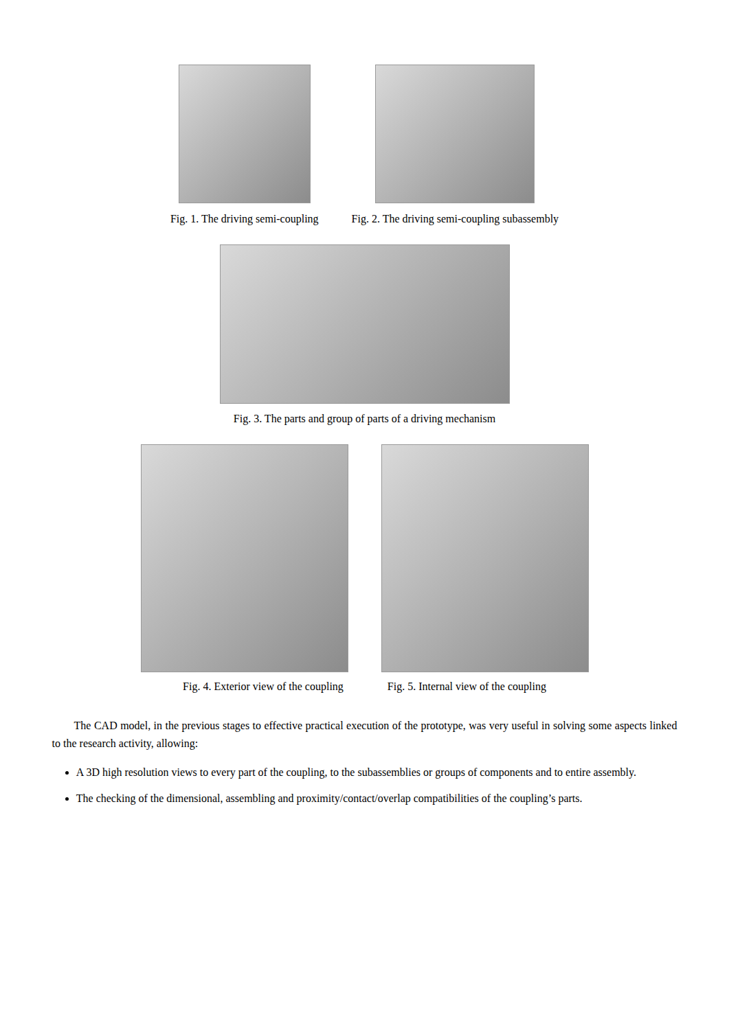Fig. 1. The driving semi-coupling
Fig. 2. The driving semi-coupling subassembly
Fig. 3. The parts and group of parts of a driving mechanism
Fig. 4. Exterior view of the coupling Fig. 5. Internal view of the coupling
The CAD model, in the previous stages to effective practical execution of the prototype, was very useful in solving some aspects linked to the research activity, allowing:
A 3D high resolution views to every part of the coupling, to the subassemblies or groups of components and to entire assembly.
The checking of the dimensional, assembling and proximity/contact/overlap compatibilities of the coupling’s parts.